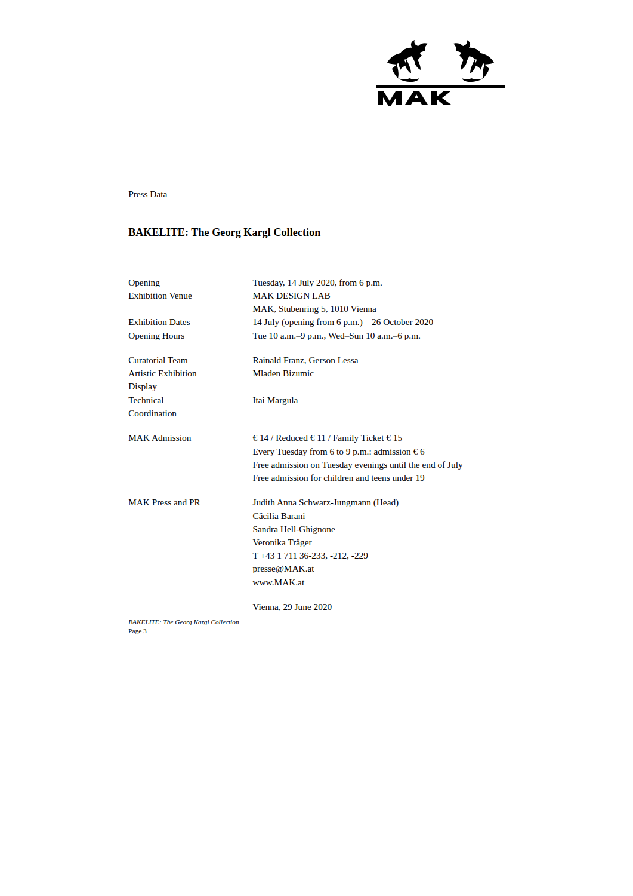Press Data
BAKELITE: The Georg Kargl Collection
| Opening | Tuesday, 14 July 2020, from 6 p.m. |
| Exhibition Venue | MAK DESIGN LAB |
| | MAK, Stubenring 5, 1010 Vienna |
| Exhibition Dates | 14 July (opening from 6 p.m.) – 26 October 2020 |
| Opening Hours | Tue 10 a.m.–9 p.m., Wed–Sun 10 a.m.–6 p.m. |
| Curatorial Team | Rainald Franz, Gerson Lessa |
| Artistic Exhibition Display | Mladen Bizumic |
| Technical Coordination | Itai Margula |
| MAK Admission | € 14 / Reduced € 11 / Family Ticket € 15 |
| | Every Tuesday from 6 to 9 p.m.: admission € 6 |
| | Free admission on Tuesday evenings until the end of July |
| | Free admission for children and teens under 19 |
| MAK Press and PR | Judith Anna Schwarz-Jungmann (Head) |
| | Cäcilia Barani |
| | Sandra Hell-Ghignone |
| | Veronika Träger |
| | T +43 1 711 36-233, -212, -229 |
| | presse@MAK.at |
| | www.MAK.at |
| | Vienna, 29 June 2020 |
BAKELITE: The Georg Kargl Collection
Page 3